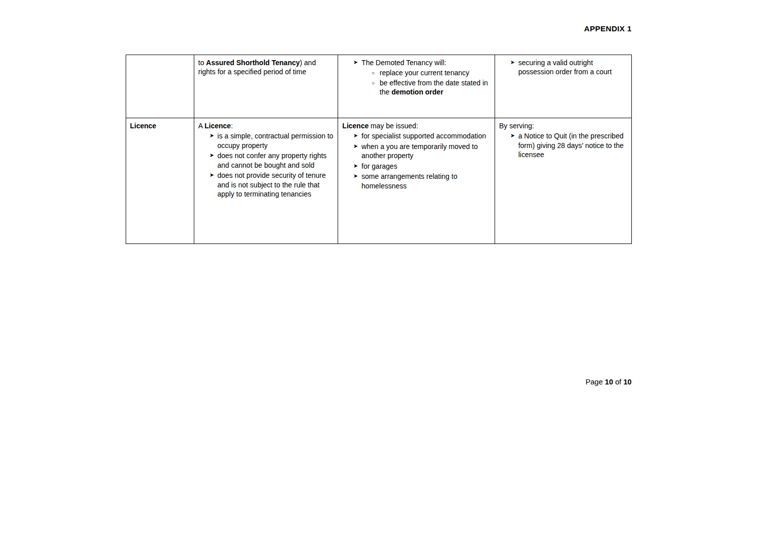APPENDIX 1
| | to Assured Shorthold Tenancy ) and rights for a specified period of time | The Demoted Tenancy will: replace your current tenancy be effective from the date stated in the demotion order | securing a valid outright possession order from a court |
| Licence | A Licence : is a simple, contractual permission to occupy property does not confer any property rights and cannot be bought and sold does not provide security of tenure and is not subject to the rule that apply to terminating tenancies | Licence may be issued: for specialist supported accommodation when a you are temporarily moved to another property for garages some arrangements relating to homelessness | By serving: a Notice to Quit (in the prescribed form) giving 28 days’ notice to the licensee |
Page 10 of 10